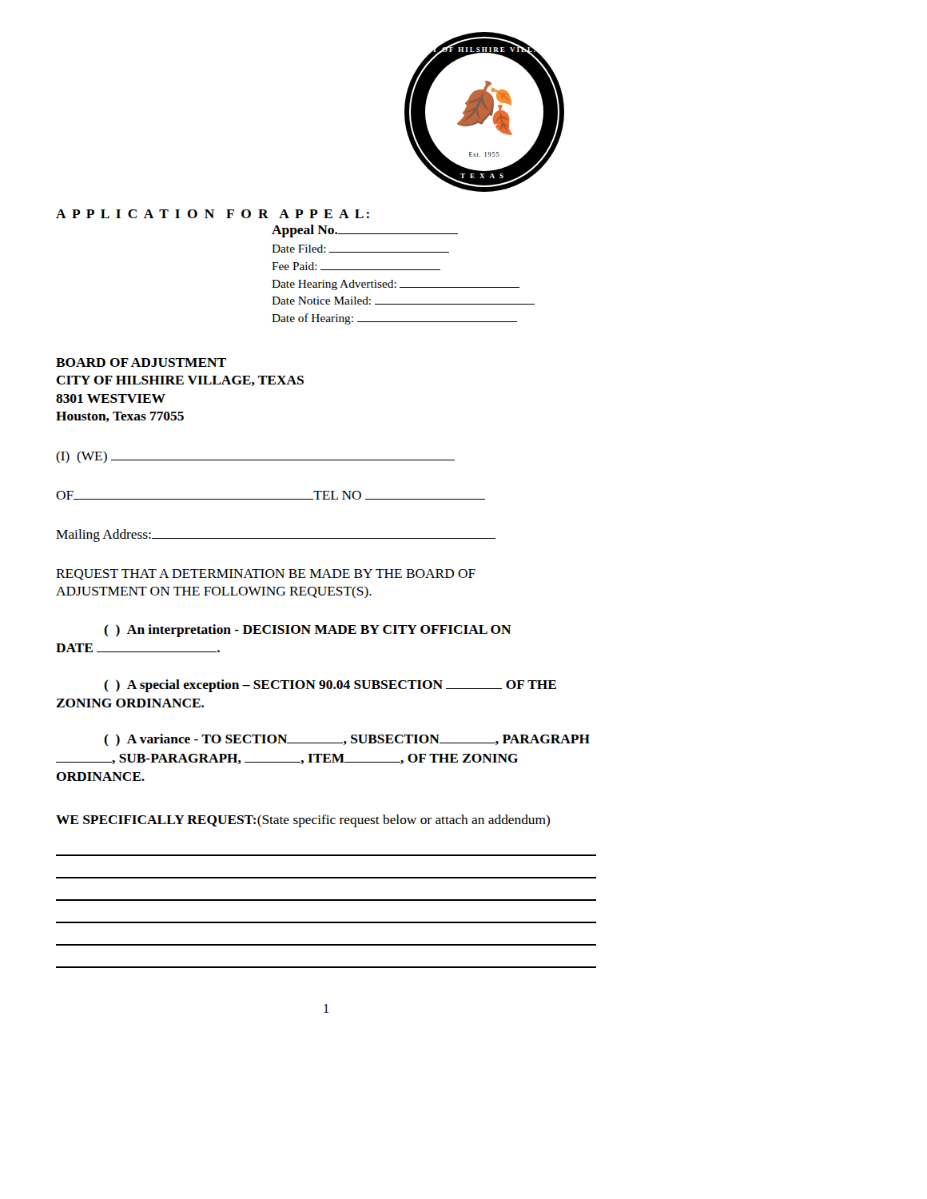CITY OF HILSHIRE VILLAGE
🍂
Est. 1955
TEXAS
A P P L I C A T I O N F O R A P P E A L:
Appeal No.
Date Filed:
Fee Paid:
Date Hearing Advertised:
Date Notice Mailed:
Date of Hearing:
BOARD OF ADJUSTMENT
CITY OF HILSHIRE VILLAGE, TEXAS
8301 WESTVIEW
Houston, Texas 77055
(I) (WE)
OF TEL NO
Mailing Address:
REQUEST THAT A DETERMINATION BE MADE BY THE BOARD OF
ADJUSTMENT ON THE FOLLOWING REQUEST(S).
( ) An interpretation - DECISION MADE BY CITY OFFICIAL ON
DATE .
( ) A special exception – SECTION 90.04 SUBSECTION OF THE
ZONING ORDINANCE.
( ) A variance - TO SECTION , SUBSECTION , PARAGRAPH
, SUB-PARAGRAPH, , ITEM , OF THE ZONING ORDINANCE.
WE SPECIFICALLY REQUEST:(State specific request below or attach an addendum)
1